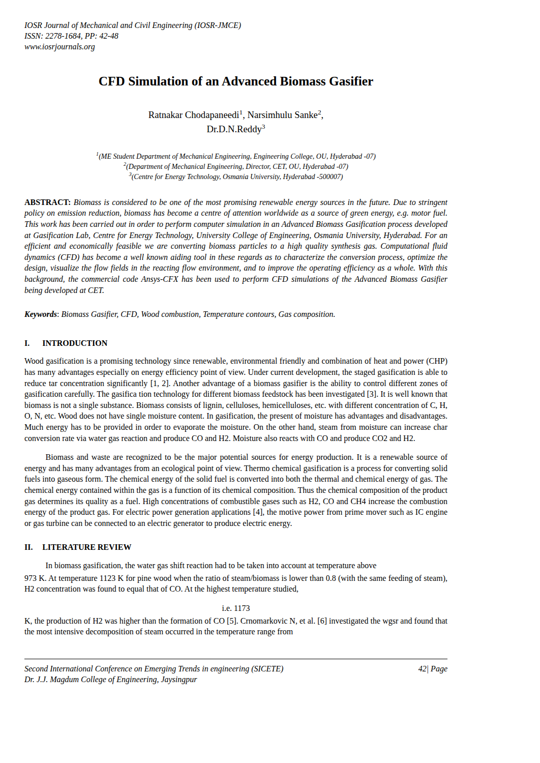IOSR Journal of Mechanical and Civil Engineering (IOSR-JMCE)
ISSN: 2278-1684, PP: 42-48
www.iosrjournals.org
CFD Simulation of an Advanced Biomass Gasifier
Ratnakar Chodapaneedi1, Narsimhulu Sanke2,
Dr.D.N.Reddy3
1(ME Student Department of Mechanical Engineering, Engineering College, OU, Hyderabad -07)
2(Department of Mechanical Engineering, Director, CET, OU, Hyderabad -07)
3(Centre for Energy Technology, Osmania University, Hyderabad -500007)
ABSTRACT: Biomass is considered to be one of the most promising renewable energy sources in the future. Due to stringent policy on emission reduction, biomass has become a centre of attention worldwide as a source of green energy, e.g. motor fuel. This work has been carried out in order to perform computer simulation in an Advanced Biomass Gasification process developed at Gasification Lab, Centre for Energy Technology, University College of Engineering, Osmania University, Hyderabad. For an efficient and economically feasible we are converting biomass particles to a high quality synthesis gas. Computational fluid dynamics (CFD) has become a well known aiding tool in these regards as to characterize the conversion process, optimize the design, visualize the flow fields in the reacting flow environment, and to improve the operating efficiency as a whole. With this background, the commercial code Ansys-CFX has been used to perform CFD simulations of the Advanced Biomass Gasifier being developed at CET.
Keywords: Biomass Gasifier, CFD, Wood combustion, Temperature contours, Gas composition.
I. INTRODUCTION
Wood gasification is a promising technology since renewable, environmental friendly and combination of heat and power (CHP) has many advantages especially on energy efficiency point of view. Under current development, the staged gasification is able to reduce tar concentration significantly [1, 2]. Another advantage of a biomass gasifier is the ability to control different zones of gasification carefully. The gasifica tion technology for different biomass feedstock has been investigated [3]. It is well known that biomass is not a single substance. Biomass consists of lignin, celluloses, hemicelluloses, etc. with different concentration of C, H, O, N, etc. Wood does not have single moisture content. In gasification, the present of moisture has advantages and disadvantages. Much energy has to be provided in order to evaporate the moisture. On the other hand, steam from moisture can increase char conversion rate via water gas reaction and produce CO and H2. Moisture also reacts with CO and produce CO2 and H2.
Biomass and waste are recognized to be the major potential sources for energy production. It is a renewable source of energy and has many advantages from an ecological point of view. Thermo chemical gasification is a process for converting solid fuels into gaseous form. The chemical energy of the solid fuel is converted into both the thermal and chemical energy of gas. The chemical energy contained within the gas is a function of its chemical composition. Thus the chemical composition of the product gas determines its quality as a fuel. High concentrations of combustible gases such as H2, CO and CH4 increase the combustion energy of the product gas. For electric power generation applications [4], the motive power from prime mover such as IC engine or gas turbine can be connected to an electric generator to produce electric energy.
II. LITERATURE REVIEW
In biomass gasification, the water gas shift reaction had to be taken into account at temperature above
973 K. At temperature 1123 K for pine wood when the ratio of steam/biomass is lower than 0.8 (with the same feeding of steam), H2 concentration was found to equal that of CO. At the highest temperature studied,
i.e. 1173
K, the production of H2 was higher than the formation of CO [5]. Crnomarkovic N, et al. [6] investigated the wgsr and found that the most intensive decomposition of steam occurred in the temperature range from
Second International Conference on Emerging Trends in engineering (SICETE)
Dr. J.J. Magdum College of Engineering, Jaysingpur
42| Page